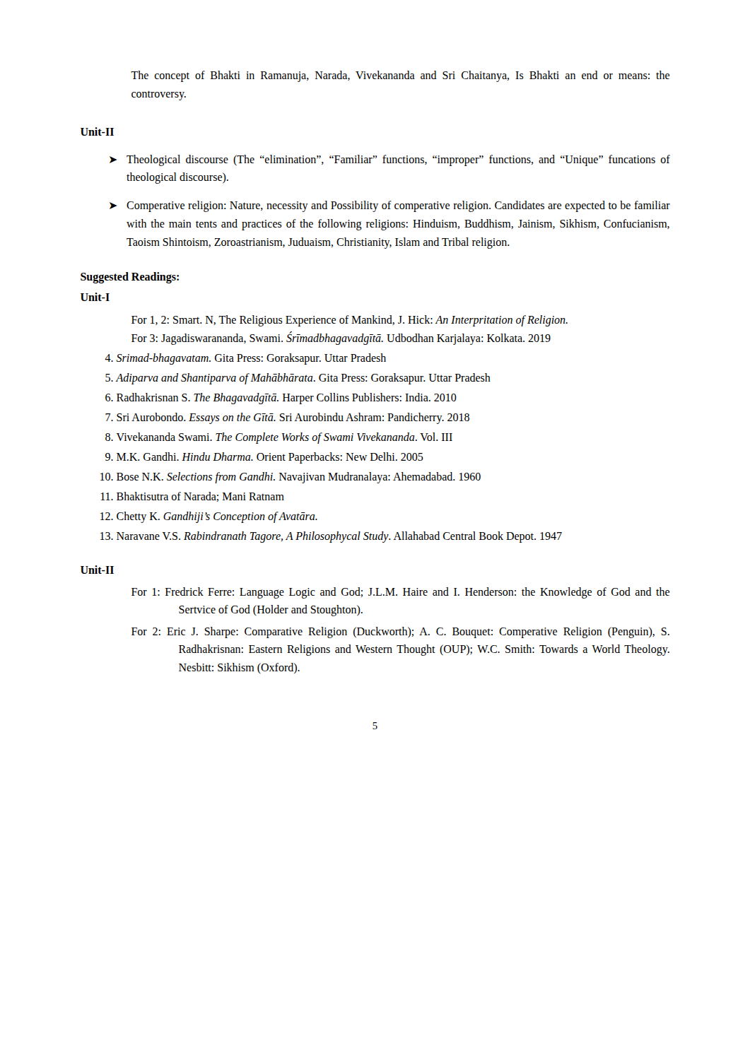The concept of Bhakti in Ramanuja, Narada, Vivekananda and Sri Chaitanya, Is Bhakti an end or means: the controversy.
Unit-II
Theological discourse (The “elimination”, “Familiar” functions, “improper” functions, and “Unique” funcations of theological discourse).
Comperative religion: Nature, necessity and Possibility of comperative religion. Candidates are expected to be familiar with the main tents and practices of the following religions: Hinduism, Buddhism, Jainism, Sikhism, Confucianism, Taoism Shintoism, Zoroastrianism, Juduaism, Christianity, Islam and Tribal religion.
Suggested Readings:
Unit-I
For 1, 2: Smart. N, The Religious Experience of Mankind, J. Hick: An Interpritation of Religion.
For 3: Jagadiswarananda, Swami. Śrīmadbhagavadgītā. Udbodhan Karjalaya: Kolkata. 2019
Srimad-bhagavatam. Gita Press: Goraksapur. Uttar Pradesh
Adiparva and Shantiparva of Mahābhārata. Gita Press: Goraksapur. Uttar Pradesh
Radhakrisnan S. The Bhagavadgītā. Harper Collins Publishers: India. 2010
Sri Aurobondo. Essays on the Gītā. Sri Aurobindu Ashram: Pandicherry. 2018
Vivekananda Swami. The Complete Works of Swami Vivekananda. Vol. III
M.K. Gandhi. Hindu Dharma. Orient Paperbacks: New Delhi. 2005
Bose N.K. Selections from Gandhi. Navajivan Mudranalaya: Ahemadabad. 1960
Bhaktisutra of Narada; Mani Ratnam
Chetty K. Gandhiji’s Conception of Avatāra.
Naravane V.S. Rabindranath Tagore, A Philosophycal Study. Allahabad Central Book Depot. 1947
Unit-II
For 1: Fredrick Ferre: Language Logic and God; J.L.M. Haire and I. Henderson: the Knowledge of God and the Sertvice of God (Holder and Stoughton).
For 2: Eric J. Sharpe: Comparative Religion (Duckworth); A. C. Bouquet: Comperative Religion (Penguin), S. Radhakrisnan: Eastern Religions and Western Thought (OUP); W.C. Smith: Towards a World Theology. Nesbitt: Sikhism (Oxford).
5